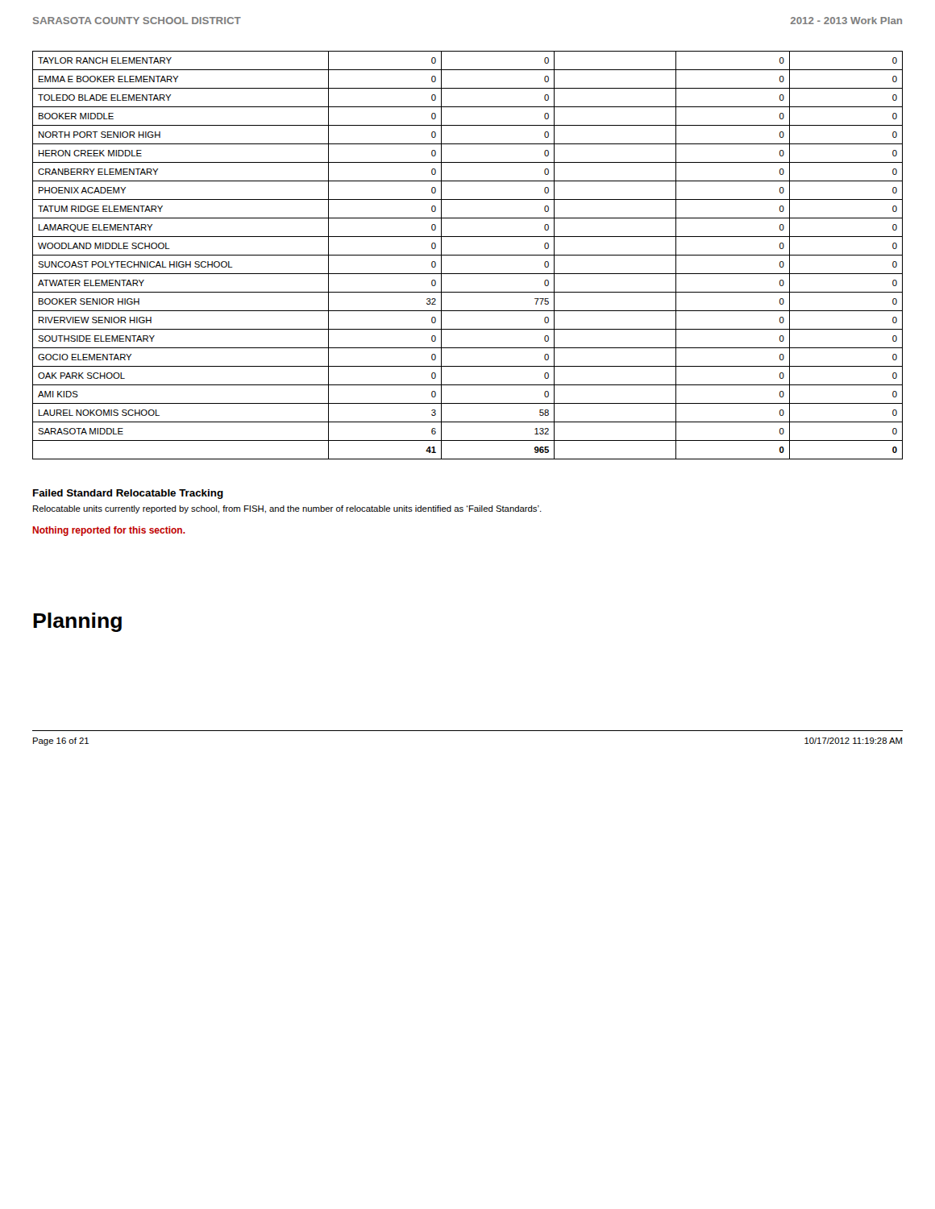SARASOTA COUNTY SCHOOL DISTRICT 2012 - 2013 Work Plan
| TAYLOR RANCH ELEMENTARY | 0 | 0 | | 0 | 0 |
| EMMA E BOOKER ELEMENTARY | 0 | 0 | | 0 | 0 |
| TOLEDO BLADE ELEMENTARY | 0 | 0 | | 0 | 0 |
| BOOKER MIDDLE | 0 | 0 | | 0 | 0 |
| NORTH PORT SENIOR HIGH | 0 | 0 | | 0 | 0 |
| HERON CREEK MIDDLE | 0 | 0 | | 0 | 0 |
| CRANBERRY ELEMENTARY | 0 | 0 | | 0 | 0 |
| PHOENIX ACADEMY | 0 | 0 | | 0 | 0 |
| TATUM RIDGE ELEMENTARY | 0 | 0 | | 0 | 0 |
| LAMARQUE ELEMENTARY | 0 | 0 | | 0 | 0 |
| WOODLAND MIDDLE SCHOOL | 0 | 0 | | 0 | 0 |
| SUNCOAST POLYTECHNICAL HIGH SCHOOL | 0 | 0 | | 0 | 0 |
| ATWATER ELEMENTARY | 0 | 0 | | 0 | 0 |
| BOOKER SENIOR HIGH | 32 | 775 | | 0 | 0 |
| RIVERVIEW SENIOR HIGH | 0 | 0 | | 0 | 0 |
| SOUTHSIDE ELEMENTARY | 0 | 0 | | 0 | 0 |
| GOCIO ELEMENTARY | 0 | 0 | | 0 | 0 |
| OAK PARK SCHOOL | 0 | 0 | | 0 | 0 |
| AMI KIDS | 0 | 0 | | 0 | 0 |
| LAUREL NOKOMIS SCHOOL | 3 | 58 | | 0 | 0 |
| SARASOTA MIDDLE | 6 | 132 | | 0 | 0 |
| | 41 | 965 | | 0 | 0 |
Failed Standard Relocatable Tracking
Relocatable units currently reported by school, from FISH, and the number of relocatable units identified as ‘Failed Standards’.
Nothing reported for this section.
Planning
Page 16 of 21 10/17/2012 11:19:28 AM